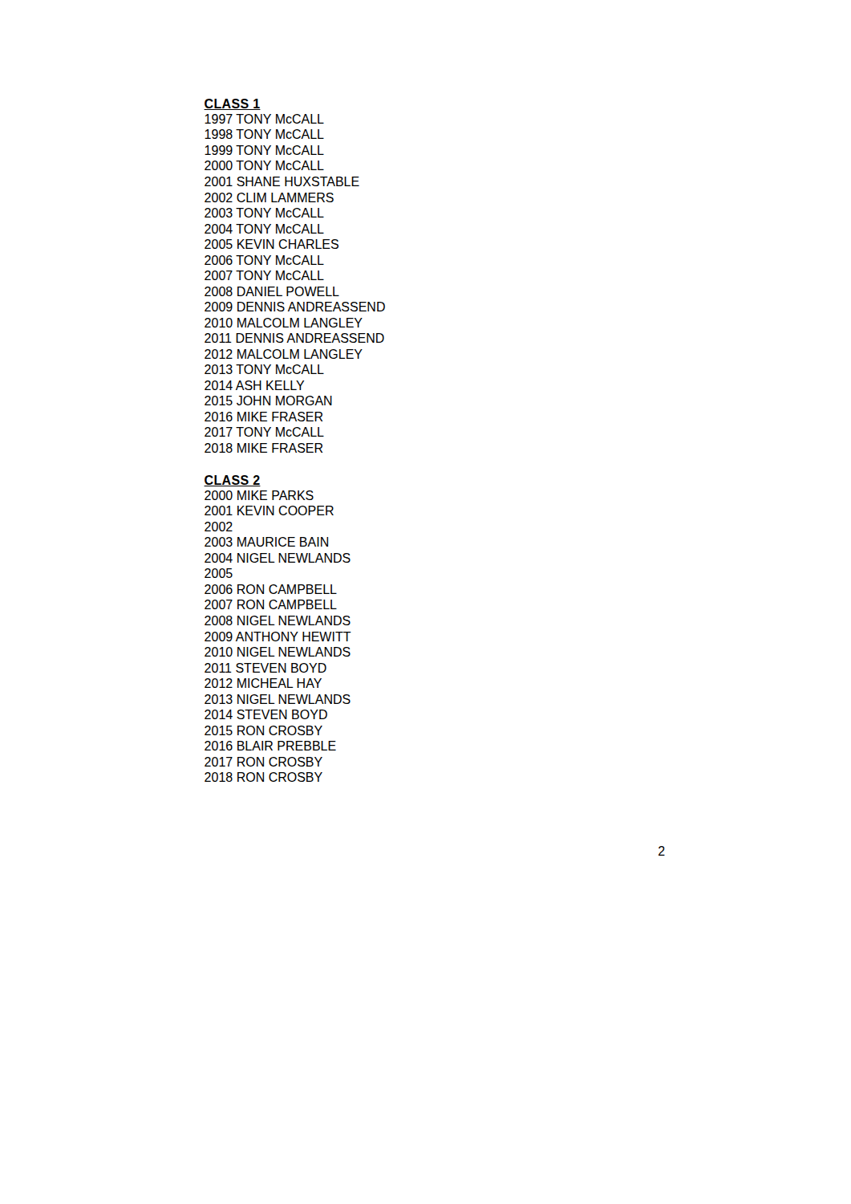CLASS 1
1997 TONY McCALL
1998 TONY McCALL
1999 TONY McCALL
2000 TONY McCALL
2001 SHANE HUXSTABLE
2002 CLIM LAMMERS
2003 TONY McCALL
2004 TONY McCALL
2005 KEVIN CHARLES
2006 TONY McCALL
2007 TONY McCALL
2008 DANIEL POWELL
2009 DENNIS ANDREASSEND
2010 MALCOLM LANGLEY
2011 DENNIS ANDREASSEND
2012 MALCOLM LANGLEY
2013 TONY McCALL
2014 ASH KELLY
2015 JOHN MORGAN
2016 MIKE FRASER
2017 TONY McCALL
2018 MIKE FRASER
CLASS 2
2000 MIKE PARKS
2001 KEVIN COOPER
2002
2003 MAURICE BAIN
2004 NIGEL NEWLANDS
2005
2006 RON CAMPBELL
2007 RON CAMPBELL
2008 NIGEL NEWLANDS
2009 ANTHONY HEWITT
2010 NIGEL NEWLANDS
2011 STEVEN BOYD
2012 MICHEAL HAY
2013 NIGEL NEWLANDS
2014 STEVEN BOYD
2015 RON CROSBY
2016 BLAIR PREBBLE
2017 RON CROSBY
2018 RON CROSBY
2